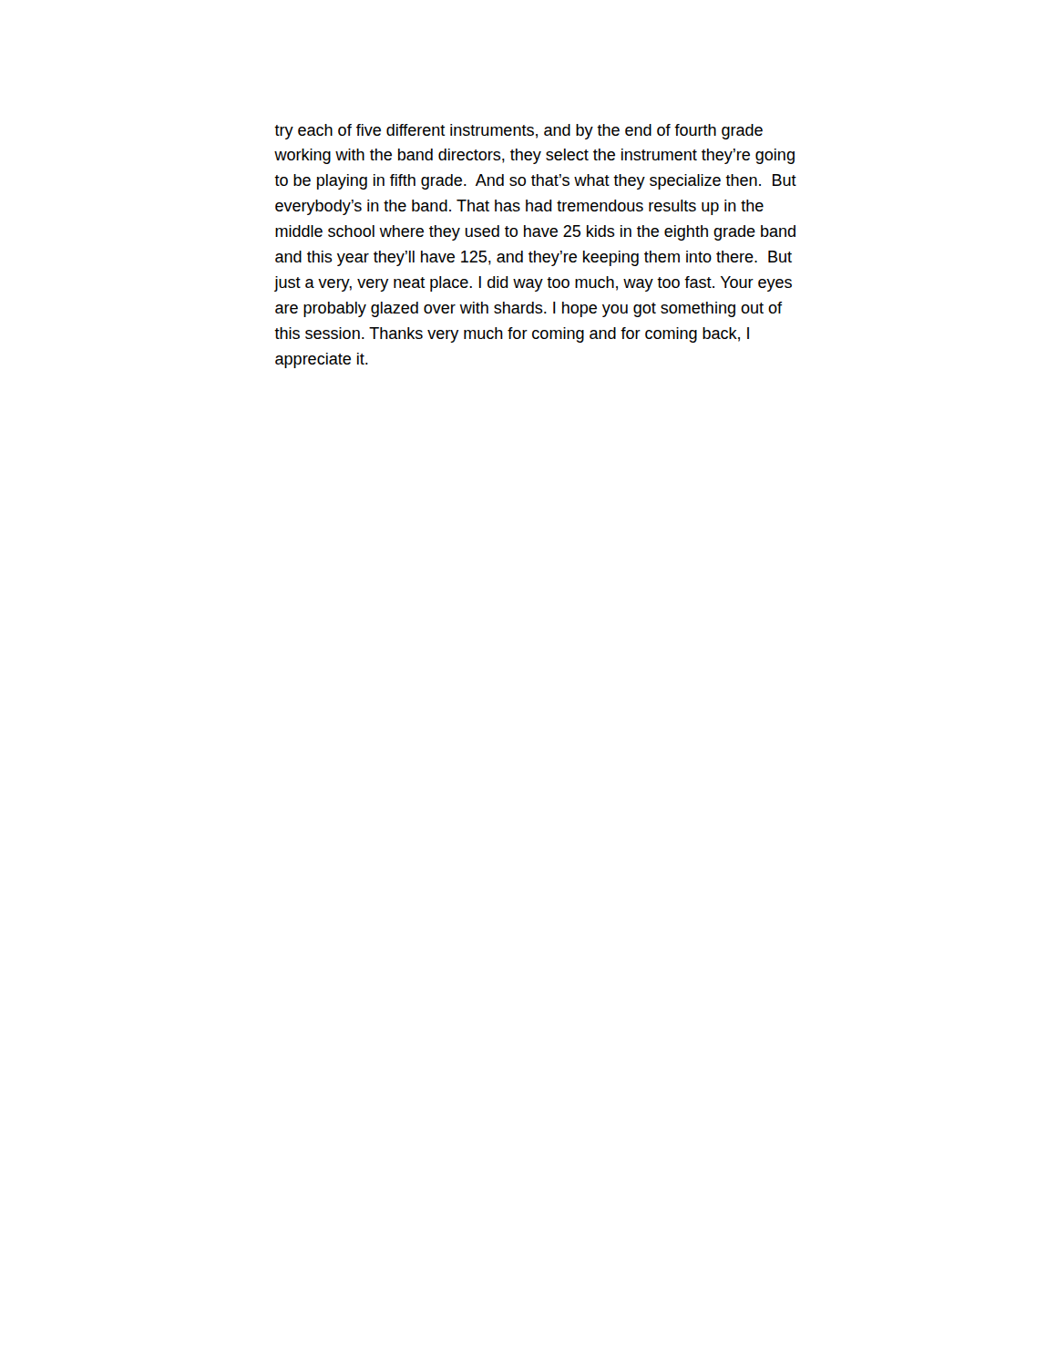try each of five different instruments, and by the end of fourth grade working with the band directors, they select the instrument they’re going to be playing in fifth grade. And so that’s what they specialize then. But everybody’s in the band. That has had tremendous results up in the middle school where they used to have 25 kids in the eighth grade band and this year they’ll have 125, and they’re keeping them into there. But just a very, very neat place. I did way too much, way too fast. Your eyes are probably glazed over with shards. I hope you got something out of this session. Thanks very much for coming and for coming back, I appreciate it.